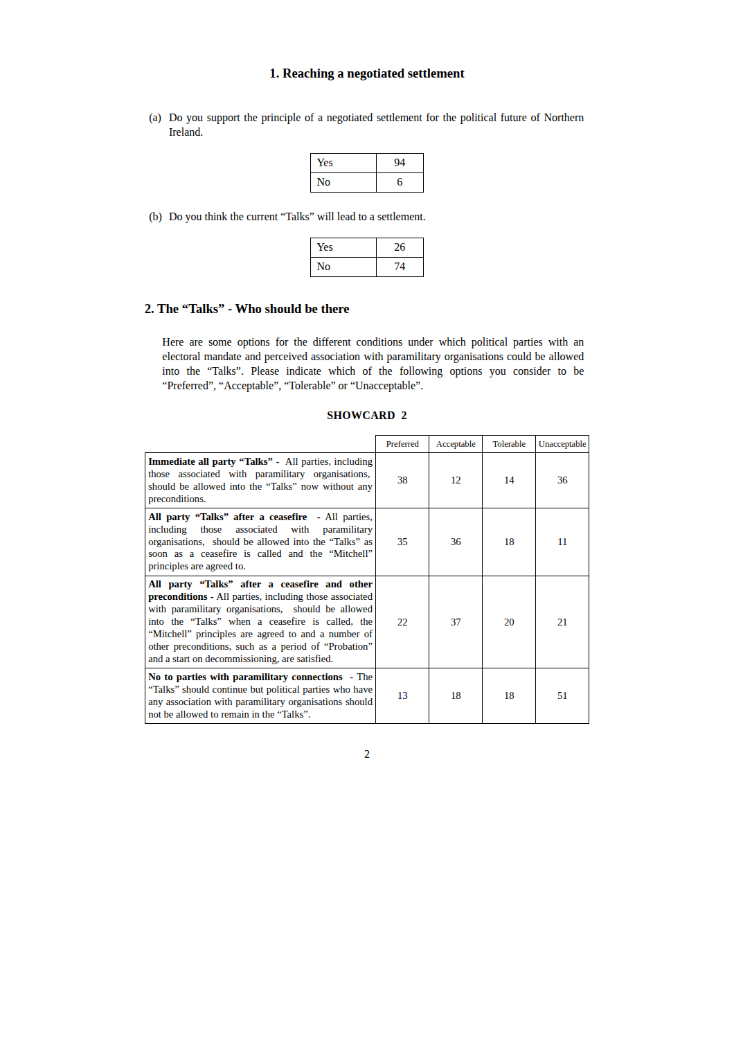1. Reaching a negotiated settlement
(a) Do you support the principle of a negotiated settlement for the political future of Northern Ireland.
| Yes | 94 |
| No | 6 |
(b) Do you think the current “Talks” will lead to a settlement.
| Yes | 26 |
| No | 74 |
2. The “Talks” - Who should be there
Here are some options for the different conditions under which political parties with an electoral mandate and perceived association with paramilitary organisations could be allowed into the “Talks”. Please indicate which of the following options you consider to be “Preferred”, “Acceptable”, “Tolerable” or “Unacceptable”.
SHOWCARD 2
| | Preferred | Acceptable | Tolerable | Unacceptable |
| --- | --- | --- | --- | --- |
| Immediate all party “Talks” - All parties, including those associated with paramilitary organisations, should be allowed into the “Talks” now without any preconditions. | 38 | 12 | 14 | 36 |
| All party “Talks” after a ceasefire - All parties, including those associated with paramilitary organisations, should be allowed into the “Talks” as soon as a ceasefire is called and the “Mitchell” principles are agreed to. | 35 | 36 | 18 | 11 |
| All party “Talks” after a ceasefire and other preconditions - All parties, including those associated with paramilitary organisations, should be allowed into the “Talks” when a ceasefire is called, the “Mitchell” principles are agreed to and a number of other preconditions, such as a period of “Probation” and a start on decommissioning, are satisfied. | 22 | 37 | 20 | 21 |
| No to parties with paramilitary connections - The “Talks” should continue but political parties who have any association with paramilitary organisations should not be allowed to remain in the “Talks”. | 13 | 18 | 18 | 51 |
2